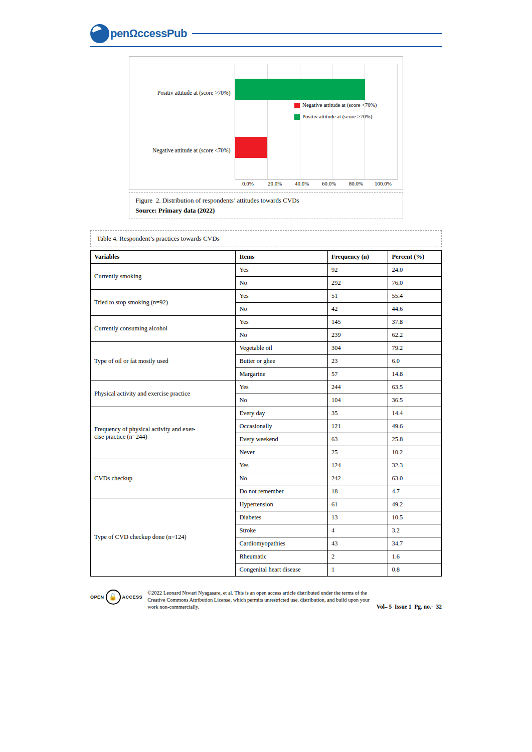pen Ωccess Pub
Positiv attitude at (score >70%)
Negative attitude at (score <70%)
0.0% 20.0% 40.0% 60.0% 80.0% 100.0%
Negative attitude at (score <70%)
Positiv attitude at (score >70%)
Figure 2. Distribution of respondents’ attitudes towards CVDs
Source: Primary data (2022)
Table 4. Respondent’s practices towards CVDs
| Variables | Items | Frequency (n) | Percent (%) |
| --- | --- | --- | --- |
| Currently smoking | Yes | 92 | 24.0 |
| No | 292 | 76.0 |
| Tried to stop smoking (n=92) | Yes | 51 | 55.4 |
| No | 42 | 44.6 |
| Currently consuming alcohol | Yes | 145 | 37.8 |
| No | 239 | 62.2 |
| Type of oil or fat mostly used | Vegetable oil | 304 | 79.2 |
| Butter or ghee | 23 | 6.0 |
| Margarine | 57 | 14.8 |
| Physical activity and exercise practice | Yes | 244 | 63.5 |
| No | 104 | 36.5 |
| Frequency of physical activity and exer- cise practice (n=244) | Every day | 35 | 14.4 |
| Occasionally | 121 | 49.6 |
| Every weekend | 63 | 25.8 |
| Never | 25 | 10.2 |
| CVDs checkup | Yes | 124 | 32.3 |
| No | 242 | 63.0 |
| Do not remember | 18 | 4.7 |
| Type of CVD checkup done (n=124) | Hypertension | 61 | 49.2 |
| Diabetes | 13 | 10.5 |
| Stroke | 4 | 3.2 |
| Cardiomyopathies | 43 | 34.7 |
| Rheumatic | 2 | 1.6 |
| Congenital heart disease | 1 | 0.8 |
OPEN 🔓 ACCESS
©2022 Leonard Ntwari Nyagasare, et al. This is an open access article distributed under the terms of the Creative Commons Attribution License, which permits unrestricted use, distribution, and build upon your work non-commercially.
Vol– 5 Issue 1 Pg. no.- 32